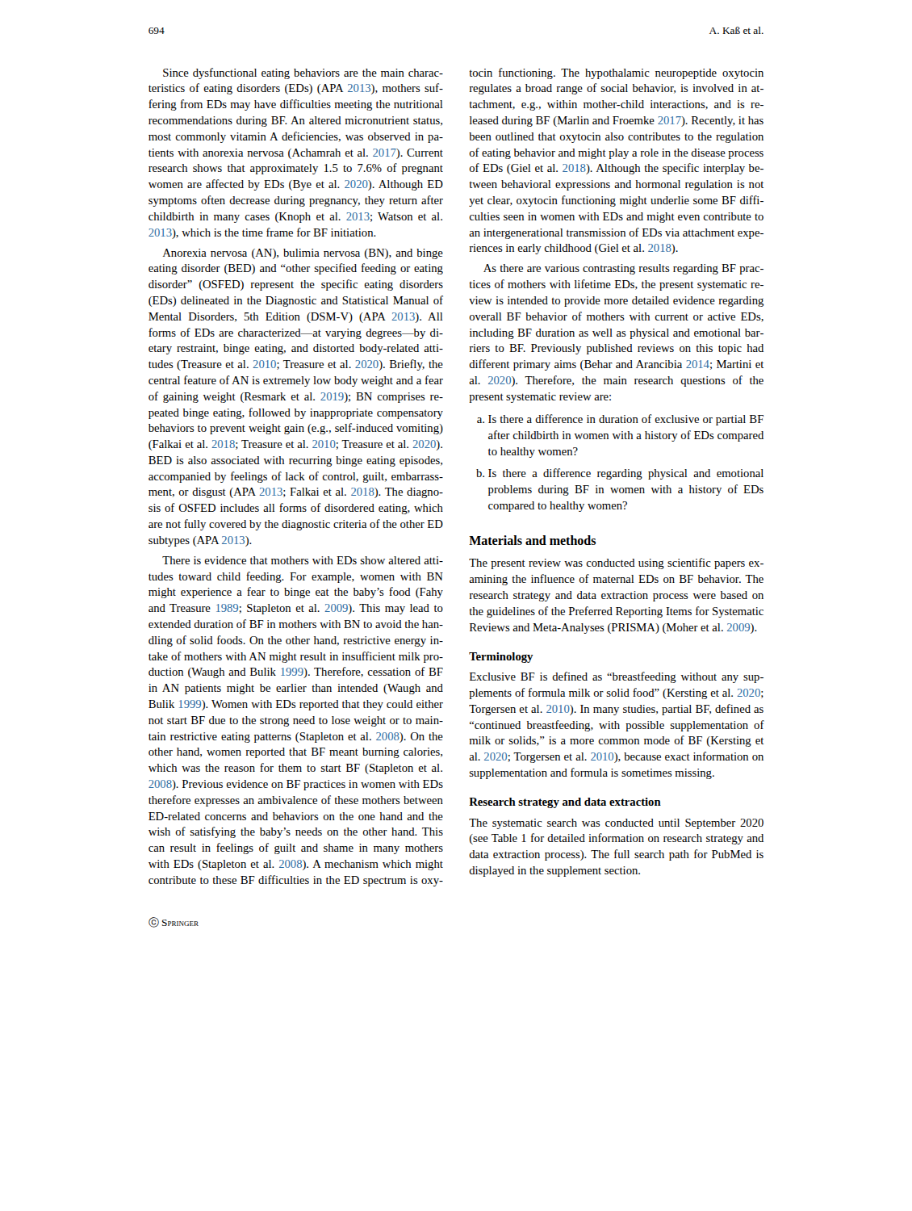694 A. Kaß et al.
Since dysfunctional eating behaviors are the main characteristics of eating disorders (EDs) (APA 2013), mothers suffering from EDs may have difficulties meeting the nutritional recommendations during BF. An altered micronutrient status, most commonly vitamin A deficiencies, was observed in patients with anorexia nervosa (Achamrah et al. 2017). Current research shows that approximately 1.5 to 7.6% of pregnant women are affected by EDs (Bye et al. 2020). Although ED symptoms often decrease during pregnancy, they return after childbirth in many cases (Knoph et al. 2013; Watson et al. 2013), which is the time frame for BF initiation.
Anorexia nervosa (AN), bulimia nervosa (BN), and binge eating disorder (BED) and “other specified feeding or eating disorder” (OSFED) represent the specific eating disorders (EDs) delineated in the Diagnostic and Statistical Manual of Mental Disorders, 5th Edition (DSM-V) (APA 2013). All forms of EDs are characterized—at varying degrees—by dietary restraint, binge eating, and distorted body-related attitudes (Treasure et al. 2010; Treasure et al. 2020). Briefly, the central feature of AN is extremely low body weight and a fear of gaining weight (Resmark et al. 2019); BN comprises repeated binge eating, followed by inappropriate compensatory behaviors to prevent weight gain (e.g., self-induced vomiting) (Falkai et al. 2018; Treasure et al. 2010; Treasure et al. 2020). BED is also associated with recurring binge eating episodes, accompanied by feelings of lack of control, guilt, embarrassment, or disgust (APA 2013; Falkai et al. 2018). The diagnosis of OSFED includes all forms of disordered eating, which are not fully covered by the diagnostic criteria of the other ED subtypes (APA 2013).
There is evidence that mothers with EDs show altered attitudes toward child feeding. For example, women with BN might experience a fear to binge eat the baby’s food (Fahy and Treasure 1989; Stapleton et al. 2009). This may lead to extended duration of BF in mothers with BN to avoid the handling of solid foods. On the other hand, restrictive energy intake of mothers with AN might result in insufficient milk production (Waugh and Bulik 1999). Therefore, cessation of BF in AN patients might be earlier than intended (Waugh and Bulik 1999). Women with EDs reported that they could either not start BF due to the strong need to lose weight or to maintain restrictive eating patterns (Stapleton et al. 2008). On the other hand, women reported that BF meant burning calories, which was the reason for them to start BF (Stapleton et al. 2008). Previous evidence on BF practices in women with EDs therefore expresses an ambivalence of these mothers between ED-related concerns and behaviors on the one hand and the wish of satisfying the baby’s needs on the other hand. This can result in feelings of guilt and shame in many mothers with EDs (Stapleton et al. 2008). A mechanism which might contribute to these BF difficulties in the ED spectrum is oxytocin functioning. The hypothalamic neuropeptide oxytocin regulates a broad range of social behavior, is involved in attachment, e.g., within mother-child interactions, and is released during BF (Marlin and Froemke 2017). Recently, it has been outlined that oxytocin also contributes to the regulation of eating behavior and might play a role in the disease process of EDs (Giel et al. 2018). Although the specific interplay between behavioral expressions and hormonal regulation is not yet clear, oxytocin functioning might underlie some BF difficulties seen in women with EDs and might even contribute to an intergenerational transmission of EDs via attachment experiences in early childhood (Giel et al. 2018).
As there are various contrasting results regarding BF practices of mothers with lifetime EDs, the present systematic review is intended to provide more detailed evidence regarding overall BF behavior of mothers with current or active EDs, including BF duration as well as physical and emotional barriers to BF. Previously published reviews on this topic had different primary aims (Behar and Arancibia 2014; Martini et al. 2020). Therefore, the main research questions of the present systematic review are:
Is there a difference in duration of exclusive or partial BF after childbirth in women with a history of EDs compared to healthy women?
Is there a difference regarding physical and emotional problems during BF in women with a history of EDs compared to healthy women?
Materials and methods
The present review was conducted using scientific papers examining the influence of maternal EDs on BF behavior. The research strategy and data extraction process were based on the guidelines of the Preferred Reporting Items for Systematic Reviews and Meta-Analyses (PRISMA) (Moher et al. 2009).
Terminology
Exclusive BF is defined as “breastfeeding without any supplements of formula milk or solid food” (Kersting et al. 2020; Torgersen et al. 2010). In many studies, partial BF, defined as “continued breastfeeding, with possible supplementation of milk or solids,” is a more common mode of BF (Kersting et al. 2020; Torgersen et al. 2010), because exact information on supplementation and formula is sometimes missing.
Research strategy and data extraction
The systematic search was conducted until September 2020 (see Table 1 for detailed information on research strategy and data extraction process). The full search path for PubMed is displayed in the supplement section.
ⓒ Springer